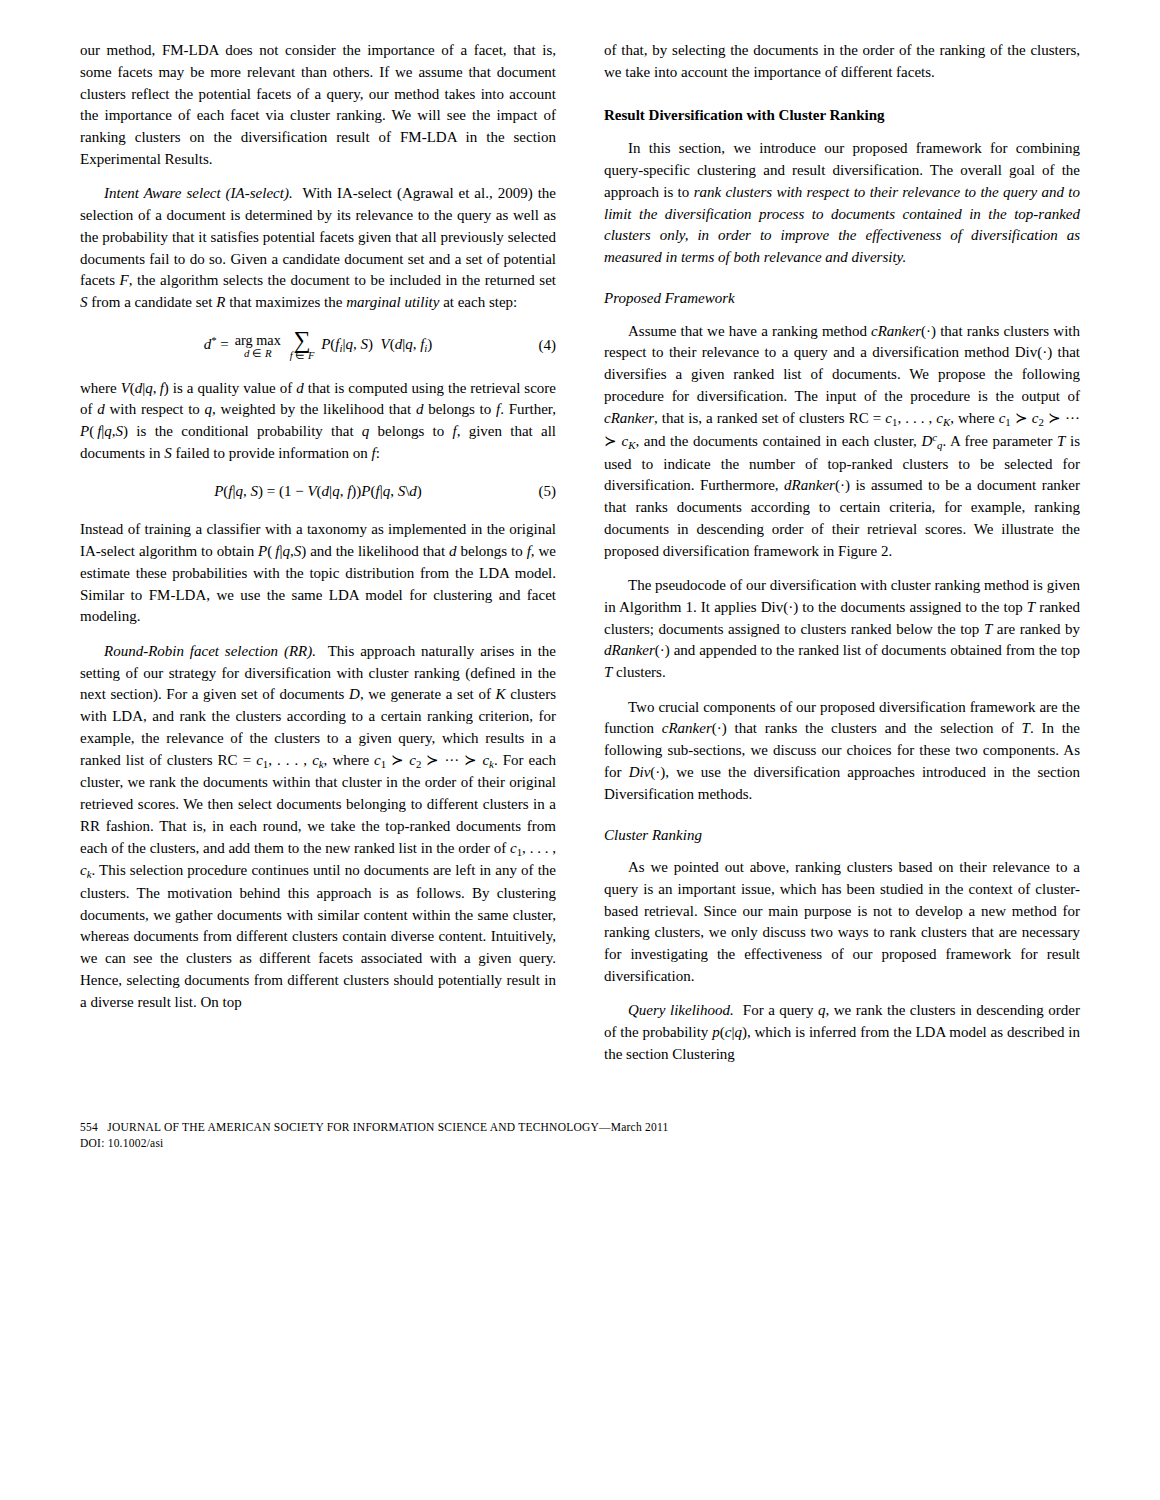our method, FM-LDA does not consider the importance of a facet, that is, some facets may be more relevant than others. If we assume that document clusters reflect the potential facets of a query, our method takes into account the importance of each facet via cluster ranking. We will see the impact of ranking clusters on the diversification result of FM-LDA in the section Experimental Results.
Intent Aware select (IA-select). With IA-select (Agrawal et al., 2009) the selection of a document is determined by its relevance to the query as well as the probability that it satisfies potential facets given that all previously selected documents fail to do so. Given a candidate document set and a set of potential facets F, the algorithm selects the document to be included in the returned set S from a candidate set R that maximizes the marginal utility at each step:
d* = arg max d ∈ R ∑f ∈ F P(fi|q, S) V(d|q, fi) (4)
where V(d|q, f) is a quality value of d that is computed using the retrieval score of d with respect to q, weighted by the likelihood that d belongs to f. Further, P( f|q,S) is the conditional probability that q belongs to f, given that all documents in S failed to provide information on f:
P(f|q, S) = (1 − V(d|q, f))P(f|q, S\d) (5)
Instead of training a classifier with a taxonomy as implemented in the original IA-select algorithm to obtain P( f|q,S) and the likelihood that d belongs to f, we estimate these probabilities with the topic distribution from the LDA model. Similar to FM-LDA, we use the same LDA model for clustering and facet modeling.
Round-Robin facet selection (RR). This approach naturally arises in the setting of our strategy for diversification with cluster ranking (defined in the next section). For a given set of documents D, we generate a set of K clusters with LDA, and rank the clusters according to a certain ranking criterion, for example, the relevance of the clusters to a given query, which results in a ranked list of clusters RC = c1, . . . , ck, where c1 ≻ c2 ≻ ··· ≻ ck. For each cluster, we rank the documents within that cluster in the order of their original retrieved scores. We then select documents belonging to different clusters in a RR fashion. That is, in each round, we take the top-ranked documents from each of the clusters, and add them to the new ranked list in the order of c1, . . . , ck. This selection procedure continues until no documents are left in any of the clusters. The motivation behind this approach is as follows. By clustering documents, we gather documents with similar content within the same cluster, whereas documents from different clusters contain diverse content. Intuitively, we can see the clusters as different facets associated with a given query. Hence, selecting documents from different clusters should potentially result in a diverse result list. On top
of that, by selecting the documents in the order of the ranking of the clusters, we take into account the importance of different facets.
Result Diversification with Cluster Ranking
In this section, we introduce our proposed framework for combining query-specific clustering and result diversification. The overall goal of the approach is to rank clusters with respect to their relevance to the query and to limit the diversification process to documents contained in the top-ranked clusters only, in order to improve the effectiveness of diversification as measured in terms of both relevance and diversity.
Proposed Framework
Assume that we have a ranking method cRanker(·) that ranks clusters with respect to their relevance to a query and a diversification method Div(·) that diversifies a given ranked list of documents. We propose the following procedure for diversification. The input of the procedure is the output of cRanker, that is, a ranked set of clusters RC = c1, . . . , cK, where c1 ≻ c2 ≻ ··· ≻ cK, and the documents contained in each cluster, Dcq. A free parameter T is used to indicate the number of top-ranked clusters to be selected for diversification. Furthermore, dRanker(·) is assumed to be a document ranker that ranks documents according to certain criteria, for example, ranking documents in descending order of their retrieval scores. We illustrate the proposed diversification framework in Figure 2.
The pseudocode of our diversification with cluster ranking method is given in Algorithm 1. It applies Div(·) to the documents assigned to the top T ranked clusters; documents assigned to clusters ranked below the top T are ranked by dRanker(·) and appended to the ranked list of documents obtained from the top T clusters.
Two crucial components of our proposed diversification framework are the function cRanker(·) that ranks the clusters and the selection of T. In the following sub-sections, we discuss our choices for these two components. As for Div(·), we use the diversification approaches introduced in the section Diversification methods.
Cluster Ranking
As we pointed out above, ranking clusters based on their relevance to a query is an important issue, which has been studied in the context of cluster-based retrieval. Since our main purpose is not to develop a new method for ranking clusters, we only discuss two ways to rank clusters that are necessary for investigating the effectiveness of our proposed framework for result diversification.
Query likelihood. For a query q, we rank the clusters in descending order of the probability p(c|q), which is inferred from the LDA model as described in the section Clustering
554 JOURNAL OF THE AMERICAN SOCIETY FOR INFORMATION SCIENCE AND TECHNOLOGY—March 2011 DOI: 10.1002/asi